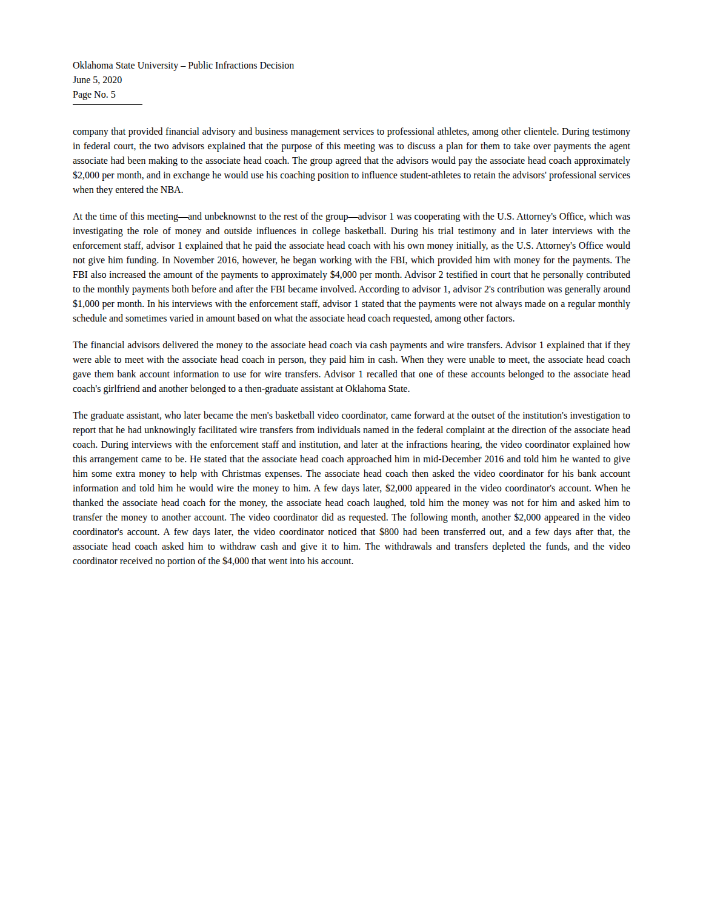Oklahoma State University – Public Infractions Decision
June 5, 2020
Page No. 5
company that provided financial advisory and business management services to professional athletes, among other clientele. During testimony in federal court, the two advisors explained that the purpose of this meeting was to discuss a plan for them to take over payments the agent associate had been making to the associate head coach. The group agreed that the advisors would pay the associate head coach approximately $2,000 per month, and in exchange he would use his coaching position to influence student-athletes to retain the advisors' professional services when they entered the NBA.
At the time of this meeting—and unbeknownst to the rest of the group—advisor 1 was cooperating with the U.S. Attorney's Office, which was investigating the role of money and outside influences in college basketball. During his trial testimony and in later interviews with the enforcement staff, advisor 1 explained that he paid the associate head coach with his own money initially, as the U.S. Attorney's Office would not give him funding. In November 2016, however, he began working with the FBI, which provided him with money for the payments. The FBI also increased the amount of the payments to approximately $4,000 per month. Advisor 2 testified in court that he personally contributed to the monthly payments both before and after the FBI became involved. According to advisor 1, advisor 2's contribution was generally around $1,000 per month. In his interviews with the enforcement staff, advisor 1 stated that the payments were not always made on a regular monthly schedule and sometimes varied in amount based on what the associate head coach requested, among other factors.
The financial advisors delivered the money to the associate head coach via cash payments and wire transfers. Advisor 1 explained that if they were able to meet with the associate head coach in person, they paid him in cash. When they were unable to meet, the associate head coach gave them bank account information to use for wire transfers. Advisor 1 recalled that one of these accounts belonged to the associate head coach's girlfriend and another belonged to a then-graduate assistant at Oklahoma State.
The graduate assistant, who later became the men's basketball video coordinator, came forward at the outset of the institution's investigation to report that he had unknowingly facilitated wire transfers from individuals named in the federal complaint at the direction of the associate head coach. During interviews with the enforcement staff and institution, and later at the infractions hearing, the video coordinator explained how this arrangement came to be. He stated that the associate head coach approached him in mid-December 2016 and told him he wanted to give him some extra money to help with Christmas expenses. The associate head coach then asked the video coordinator for his bank account information and told him he would wire the money to him. A few days later, $2,000 appeared in the video coordinator's account. When he thanked the associate head coach for the money, the associate head coach laughed, told him the money was not for him and asked him to transfer the money to another account. The video coordinator did as requested. The following month, another $2,000 appeared in the video coordinator's account. A few days later, the video coordinator noticed that $800 had been transferred out, and a few days after that, the associate head coach asked him to withdraw cash and give it to him. The withdrawals and transfers depleted the funds, and the video coordinator received no portion of the $4,000 that went into his account.